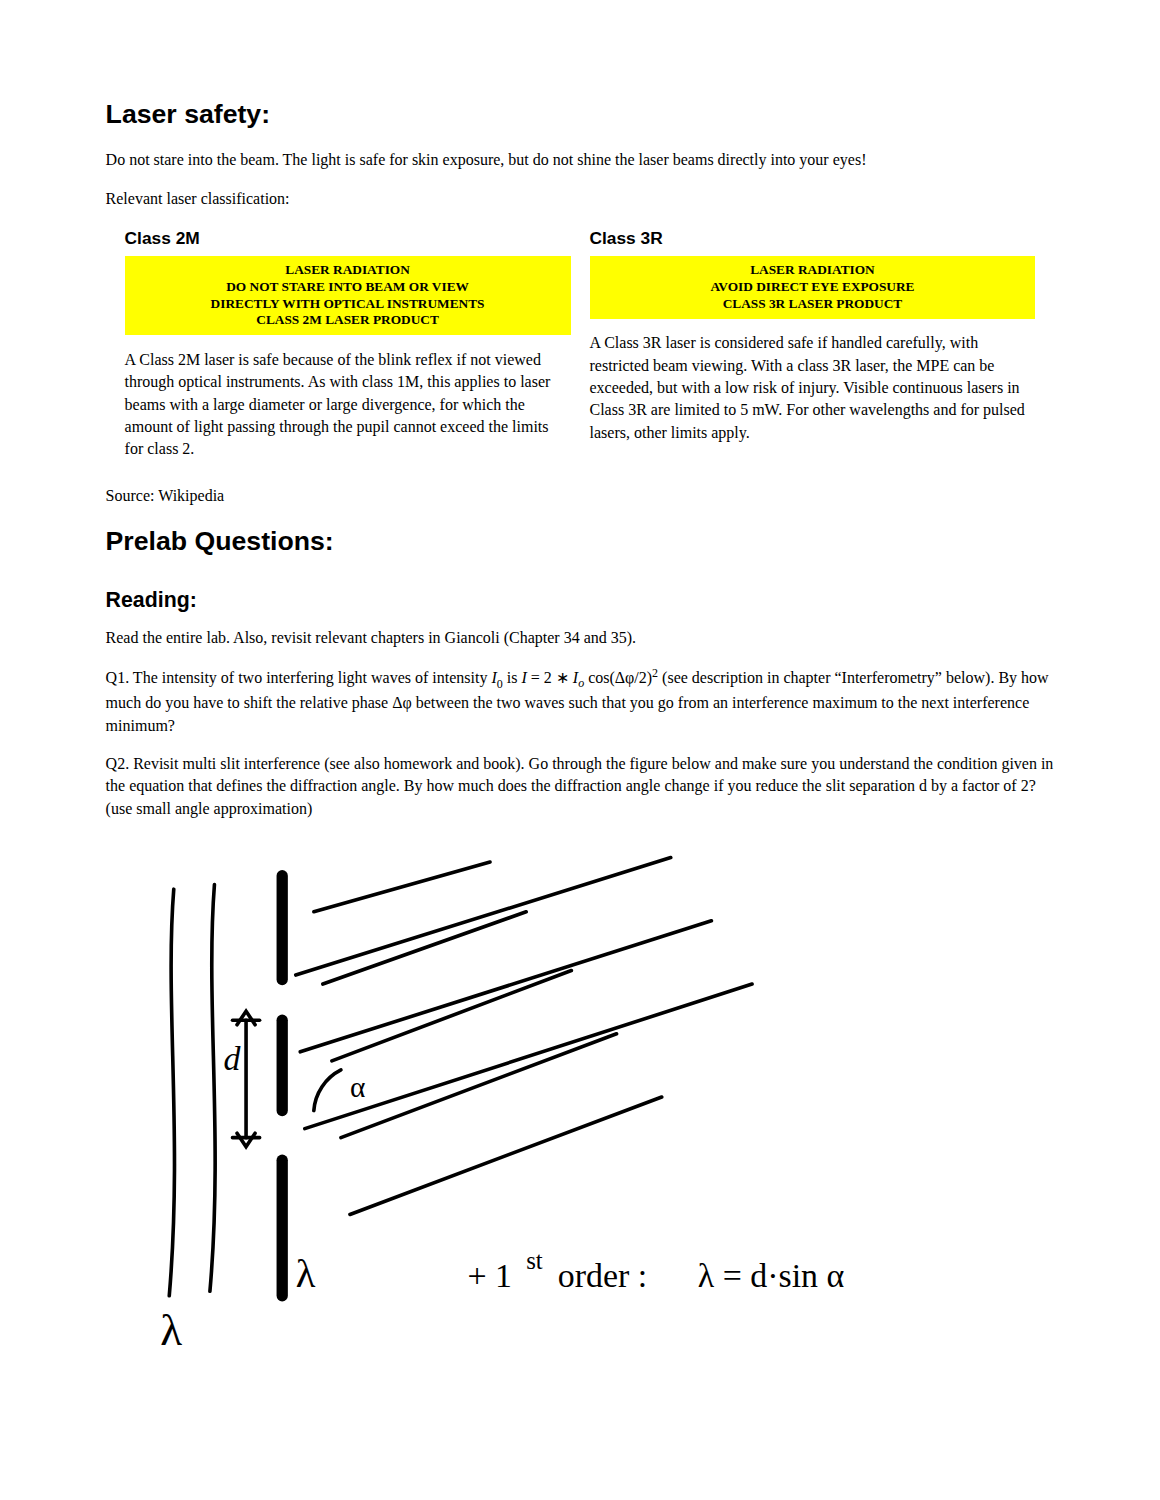Laser safety:
Do not stare into the beam. The light is safe for skin exposure, but do not shine the laser beams directly into your eyes!
Relevant laser classification:
Class 2M
LASER RADIATION DO NOT STARE INTO BEAM OR VIEW DIRECTLY WITH OPTICAL INSTRUMENTS CLASS 2M LASER PRODUCT
A Class 2M laser is safe because of the blink reflex if not viewed through optical instruments. As with class 1M, this applies to laser beams with a large diameter or large divergence, for which the amount of light passing through the pupil cannot exceed the limits for class 2.
Class 3R
LASER RADIATION AVOID DIRECT EYE EXPOSURE CLASS 3R LASER PRODUCT
A Class 3R laser is considered safe if handled carefully, with restricted beam viewing. With a class 3R laser, the MPE can be exceeded, but with a low risk of injury. Visible continuous lasers in Class 3R are limited to 5 mW. For other wavelengths and for pulsed lasers, other limits apply.
Source: Wikipedia
Prelab Questions:
Reading:
Read the entire lab. Also, revisit relevant chapters in Giancoli (Chapter 34 and 35).
Q1. The intensity of two interfering light waves of intensity I0 is I = 2 ∗ Io cos(Δφ/2)2 (see description in chapter “Interferometry” below). By how much do you have to shift the relative phase Δφ between the two waves such that you go from an interference maximum to the next interference minimum?
Q2. Revisit multi slit interference (see also homework and book). Go through the figure below and make sure you understand the condition given in the equation that defines the diffraction angle. By how much does the diffraction angle change if you reduce the slit separation d by a factor of 2? (use small angle approximation)
d λ λ + 1 st order : λ = d·sin α α